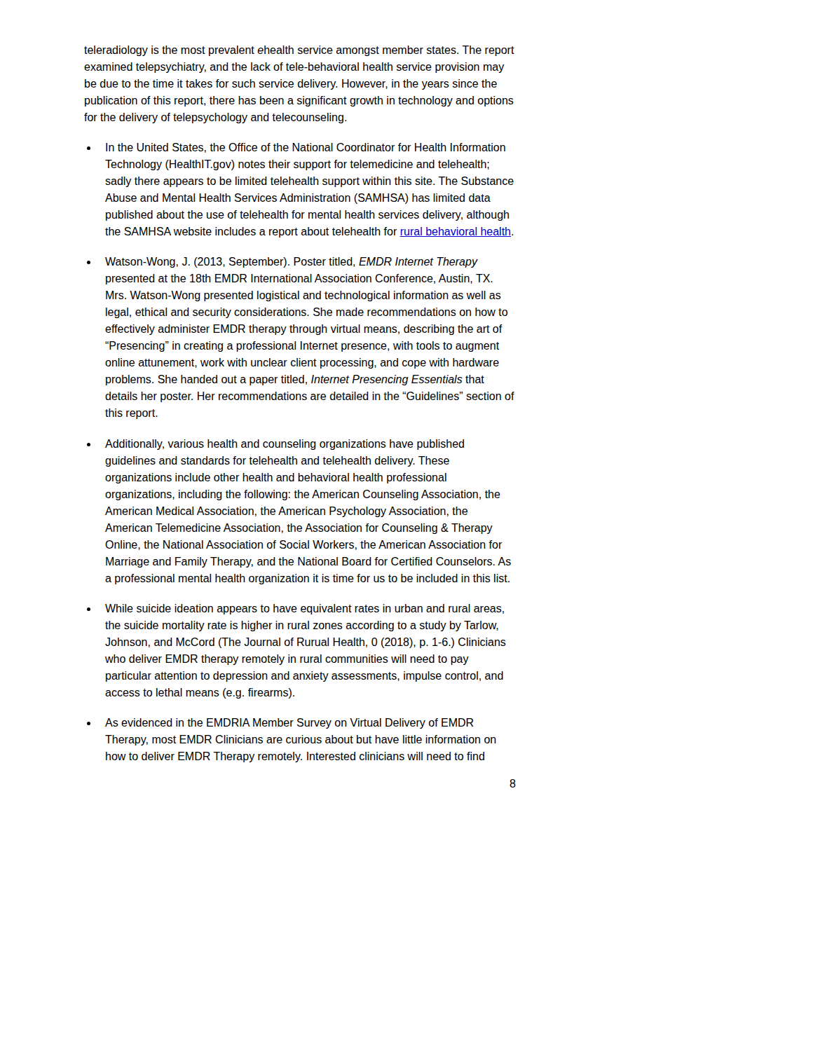teleradiology is the most prevalent ehealth service amongst member states. The report examined telepsychiatry, and the lack of tele-behavioral health service provision may be due to the time it takes for such service delivery. However, in the years since the publication of this report, there has been a significant growth in technology and options for the delivery of telepsychology and telecounseling.
In the United States, the Office of the National Coordinator for Health Information Technology (HealthIT.gov) notes their support for telemedicine and telehealth; sadly there appears to be limited telehealth support within this site. The Substance Abuse and Mental Health Services Administration (SAMHSA) has limited data published about the use of telehealth for mental health services delivery, although the SAMHSA website includes a report about telehealth for rural behavioral health.
Watson-Wong, J. (2013, September). Poster titled, EMDR Internet Therapy presented at the 18th EMDR International Association Conference, Austin, TX. Mrs. Watson-Wong presented logistical and technological information as well as legal, ethical and security considerations. She made recommendations on how to effectively administer EMDR therapy through virtual means, describing the art of “Presencing” in creating a professional Internet presence, with tools to augment online attunement, work with unclear client processing, and cope with hardware problems. She handed out a paper titled, Internet Presencing Essentials that details her poster. Her recommendations are detailed in the “Guidelines” section of this report.
Additionally, various health and counseling organizations have published guidelines and standards for telehealth and telehealth delivery. These organizations include other health and behavioral health professional organizations, including the following: the American Counseling Association, the American Medical Association, the American Psychology Association, the American Telemedicine Association, the Association for Counseling & Therapy Online, the National Association of Social Workers, the American Association for Marriage and Family Therapy, and the National Board for Certified Counselors. As a professional mental health organization it is time for us to be included in this list.
While suicide ideation appears to have equivalent rates in urban and rural areas, the suicide mortality rate is higher in rural zones according to a study by Tarlow, Johnson, and McCord (The Journal of Rurual Health, 0 (2018), p. 1-6.) Clinicians who deliver EMDR therapy remotely in rural communities will need to pay particular attention to depression and anxiety assessments, impulse control, and access to lethal means (e.g. firearms).
As evidenced in the EMDRIA Member Survey on Virtual Delivery of EMDR Therapy, most EMDR Clinicians are curious about but have little information on how to deliver EMDR Therapy remotely. Interested clinicians will need to find
8